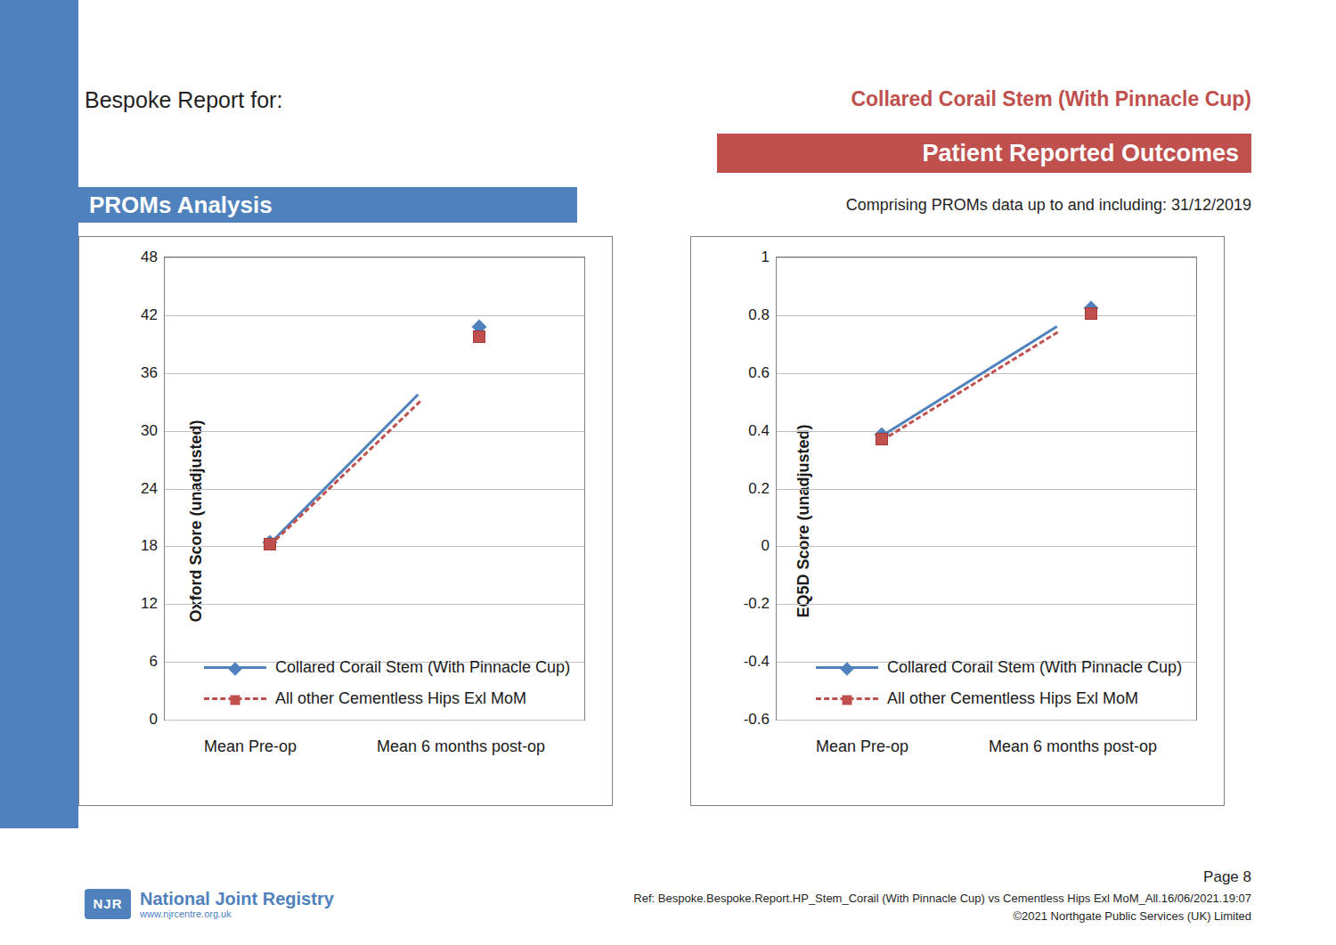Bespoke Report for:
Collared Corail Stem (With Pinnacle Cup)
Patient Reported Outcomes
PROMs Analysis
Comprising PROMs data up to and including: 31/12/2019
Oxford Score (unadjusted)
48
42
36
30
24
18
12
6
0
Collared Corail Stem (With Pinnacle Cup)
All other Cementless Hips Exl MoM
Mean Pre-op Mean 6 months post-op
EQ5D Score (unadjusted)
1
0.8
0.6
0.4
0.2
0
-0.2
-0.4
-0.6
Collared Corail Stem (With Pinnacle Cup)
All other Cementless Hips Exl MoM
Mean Pre-op Mean 6 months post-op
NJR
National Joint Registry
www.njrcentre.org.uk
Page 8
Ref: Bespoke.Bespoke.Report.HP_Stem_Corail (With Pinnacle Cup) vs Cementless Hips Exl MoM_All.16/06/2021.19:07
©2021 Northgate Public Services (UK) Limited